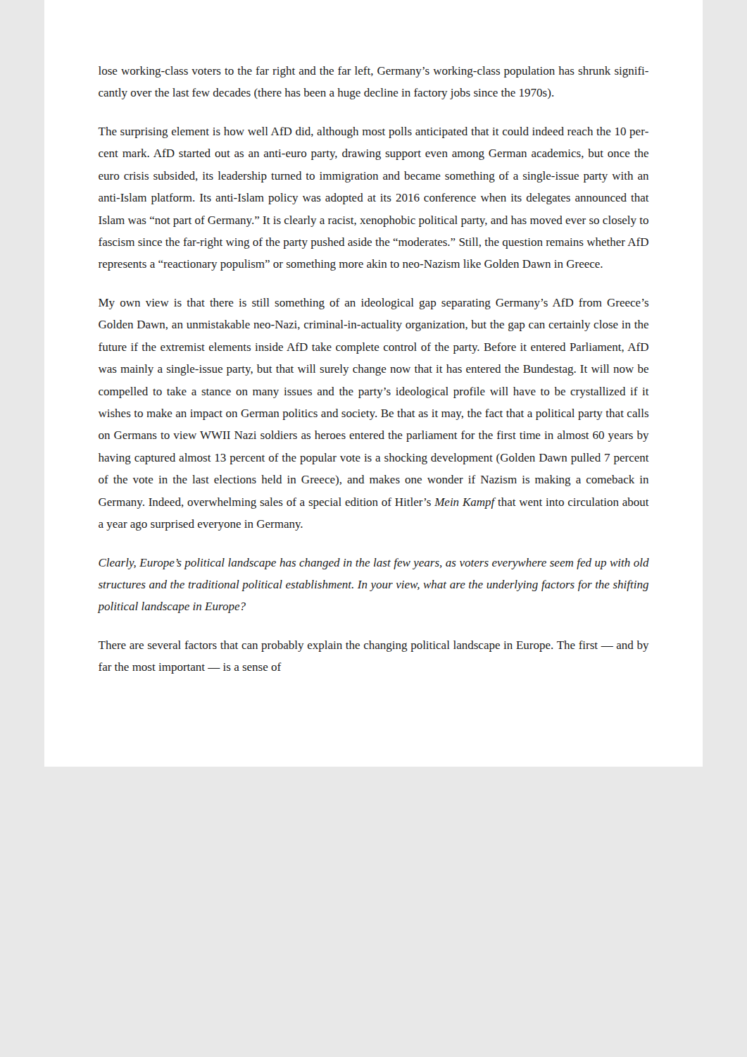lose working-class voters to the far right and the far left, Germany’s working-class population has shrunk significantly over the last few decades (there has been a huge decline in factory jobs since the 1970s).
The surprising element is how well AfD did, although most polls anticipated that it could indeed reach the 10 percent mark. AfD started out as an anti-euro party, drawing support even among German academics, but once the euro crisis subsided, its leadership turned to immigration and became something of a single-issue party with an anti-Islam platform. Its anti-Islam policy was adopted at its 2016 conference when its delegates announced that Islam was “not part of Germany.” It is clearly a racist, xenophobic political party, and has moved ever so closely to fascism since the far-right wing of the party pushed aside the “moderates.” Still, the question remains whether AfD represents a “reactionary populism” or something more akin to neo-Nazism like Golden Dawn in Greece.
My own view is that there is still something of an ideological gap separating Germany’s AfD from Greece’s Golden Dawn, an unmistakable neo-Nazi, criminal-in-actuality organization, but the gap can certainly close in the future if the extremist elements inside AfD take complete control of the party. Before it entered Parliament, AfD was mainly a single-issue party, but that will surely change now that it has entered the Bundestag. It will now be compelled to take a stance on many issues and the party’s ideological profile will have to be crystallized if it wishes to make an impact on German politics and society. Be that as it may, the fact that a political party that calls on Germans to view WWII Nazi soldiers as heroes entered the parliament for the first time in almost 60 years by having captured almost 13 percent of the popular vote is a shocking development (Golden Dawn pulled 7 percent of the vote in the last elections held in Greece), and makes one wonder if Nazism is making a comeback in Germany. Indeed, overwhelming sales of a special edition of Hitler’s Mein Kampf that went into circulation about a year ago surprised everyone in Germany.
Clearly, Europe’s political landscape has changed in the last few years, as voters everywhere seem fed up with old structures and the traditional political establishment. In your view, what are the underlying factors for the shifting political landscape in Europe?
There are several factors that can probably explain the changing political landscape in Europe. The first — and by far the most important — is a sense of